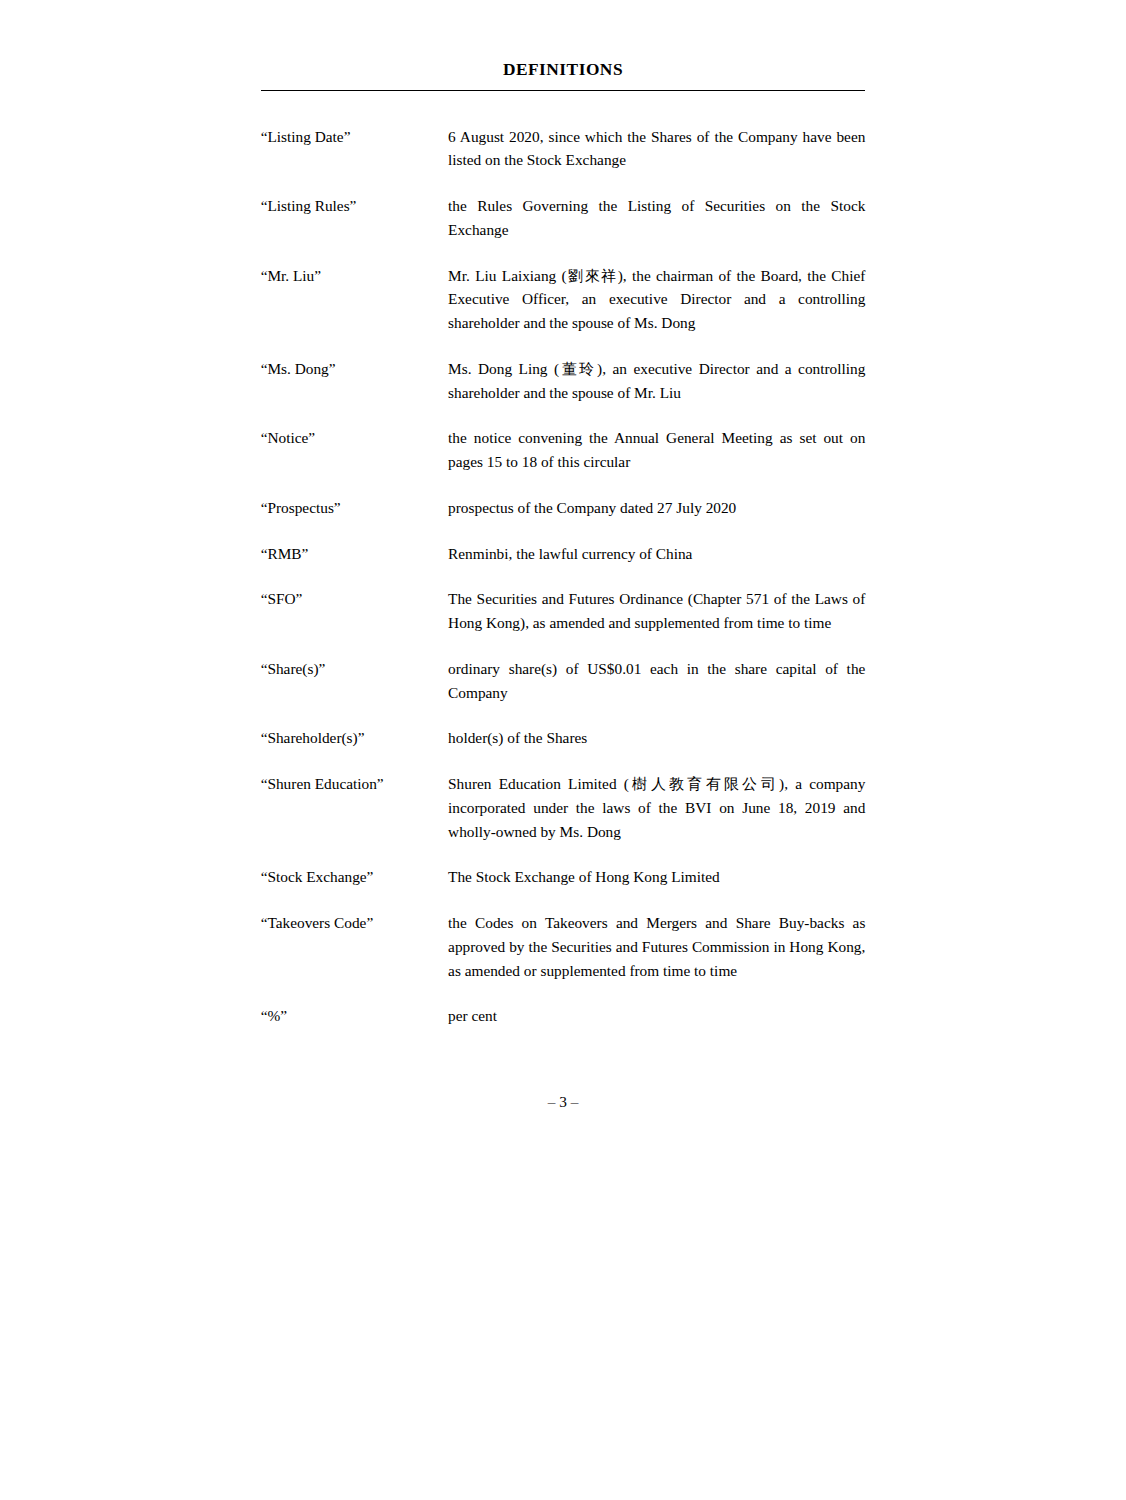DEFINITIONS
| “Listing Date” | 6 August 2020, since which the Shares of the Company have been listed on the Stock Exchange |
| “Listing Rules” | the Rules Governing the Listing of Securities on the Stock Exchange |
| “Mr. Liu” | Mr. Liu Laixiang ( 劉來祥 ), the chairman of the Board, the Chief Executive Officer, an executive Director and a controlling shareholder and the spouse of Ms. Dong |
| “Ms. Dong” | Ms. Dong Ling ( 董玲 ), an executive Director and a controlling shareholder and the spouse of Mr. Liu |
| “Notice” | the notice convening the Annual General Meeting as set out on pages 15 to 18 of this circular |
| “Prospectus” | prospectus of the Company dated 27 July 2020 |
| “RMB” | Renminbi, the lawful currency of China |
| “SFO” | The Securities and Futures Ordinance (Chapter 571 of the Laws of Hong Kong), as amended and supplemented from time to time |
| “Share(s)” | ordinary share(s) of US$0.01 each in the share capital of the Company |
| “Shareholder(s)” | holder(s) of the Shares |
| “Shuren Education” | Shuren Education Limited ( 樹人教育有限公司 ), a company incorporated under the laws of the BVI on June 18, 2019 and wholly-owned by Ms. Dong |
| “Stock Exchange” | The Stock Exchange of Hong Kong Limited |
| “Takeovers Code” | the Codes on Takeovers and Mergers and Share Buy-backs as approved by the Securities and Futures Commission in Hong Kong, as amended or supplemented from time to time |
| “%” | per cent |
– 3 –